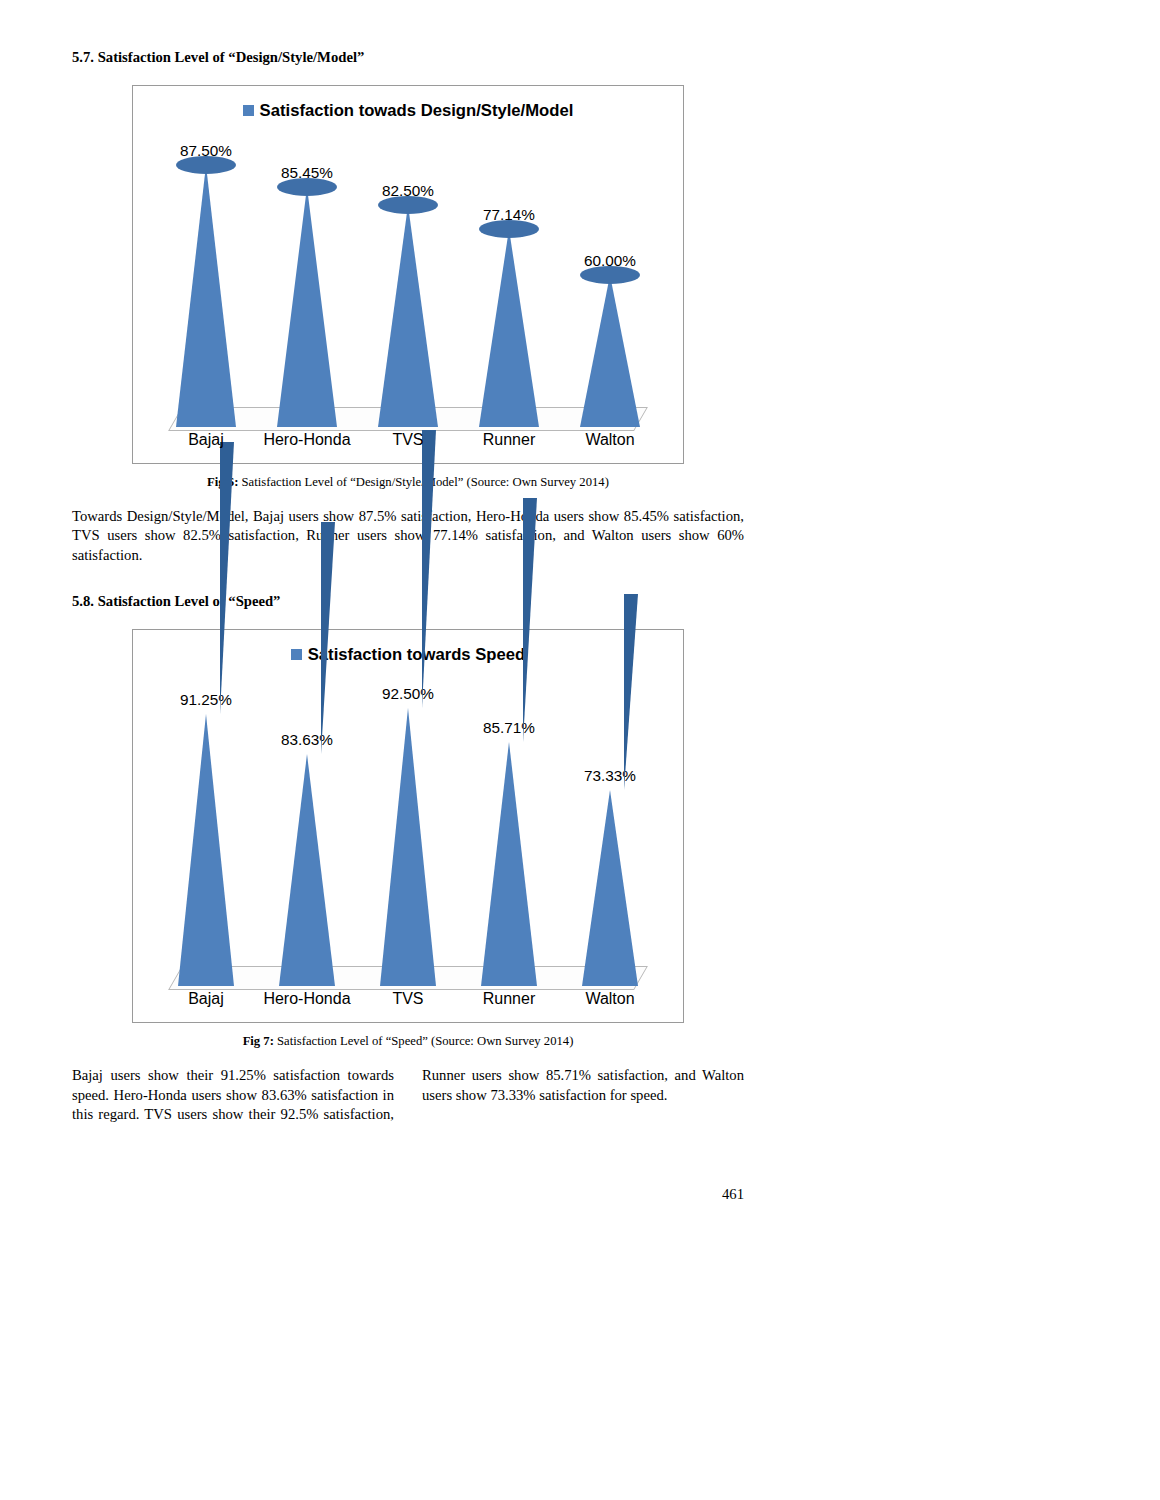5.7. Satisfaction Level of “Design/Style/Model”
Satisfaction towads Design/Style/Model
87.50%
85.45%
82.50%
77.14%
60.00%
Bajaj Hero-Honda TVS Runner Walton
Fig 6: Satisfaction Level of “Design/Style/Model” (Source: Own Survey 2014)
Towards Design/Style/Model, Bajaj users show 87.5% satisfaction, Hero-Honda users show 85.45% satisfaction, TVS users show 82.5% satisfaction, Runner users show 77.14% satisfaction, and Walton users show 60% satisfaction.
5.8. Satisfaction Level of “Speed”
Satisfaction towards Speed
91.25%
83.63%
92.50%
85.71%
73.33%
Bajaj Hero-Honda TVS Runner Walton
Fig 7: Satisfaction Level of “Speed” (Source: Own Survey 2014)
Bajaj users show their 91.25% satisfaction towards speed. Hero-Honda users show 83.63% satisfaction in this regard. TVS users show their 92.5% satisfaction, Runner users show 85.71% satisfaction, and Walton users show 73.33% satisfaction for speed.
461